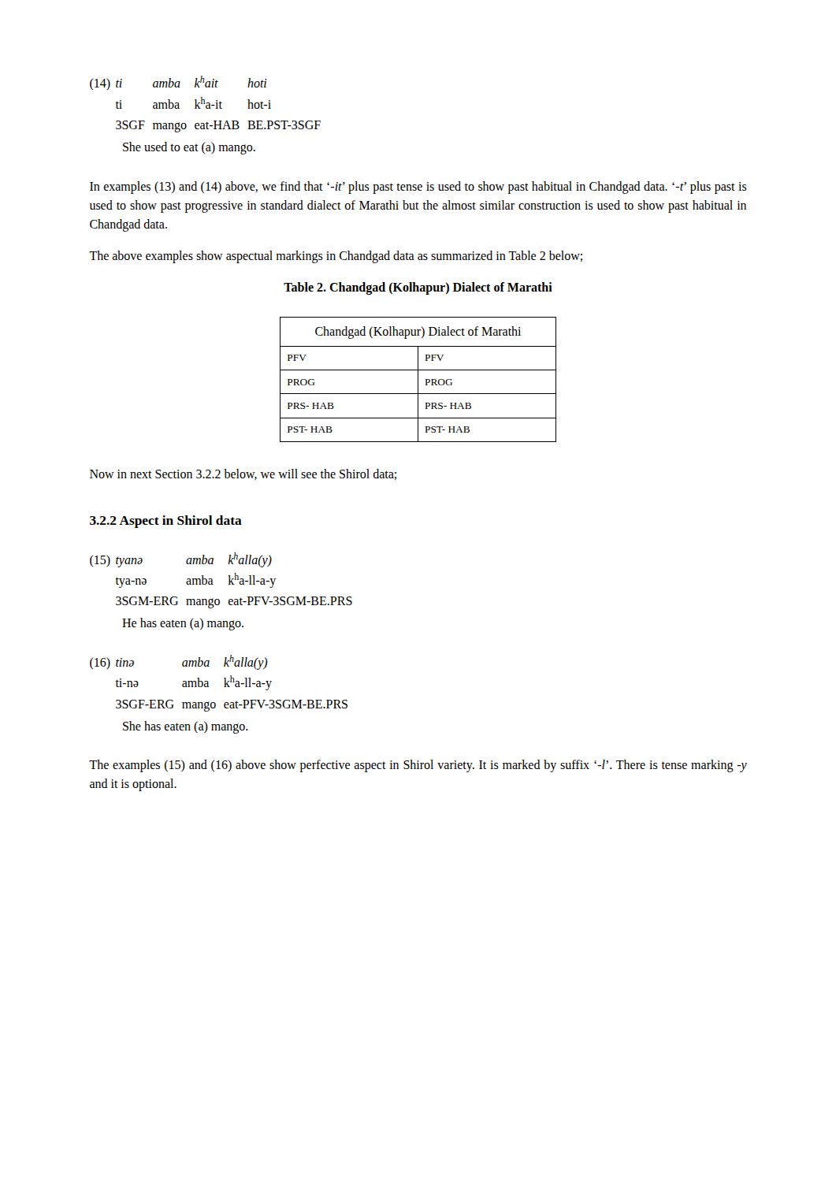| (14) | ti | amba | k h ait | hoti |
| | ti | amba | k h a-it | hot-i |
| | 3SGF | mango | eat-HAB | BE.PST-3SGF |
She used to eat (a) mango.
In examples (13) and (14) above, we find that ‘-it’ plus past tense is used to show past habitual in Chandgad data. ‘-t’ plus past is used to show past progressive in standard dialect of Marathi but the almost similar construction is used to show past habitual in Chandgad data.
The above examples show aspectual markings in Chandgad data as summarized in Table 2 below;
Table 2. Chandgad (Kolhapur) Dialect of Marathi
| Chandgad (Kolhapur) Dialect of Marathi |
| --- |
| PFV | PFV |
| PROG | PROG |
| PRS- HAB | PRS- HAB |
| PST- HAB | PST- HAB |
Now in next Section 3.2.2 below, we will see the Shirol data;
3.2.2 Aspect in Shirol data
| (15) | tyanə | amba | k h alla(y) |
| | tya-nə | amba | k h a-ll-a-y |
| | 3SGM-ERG | mango | eat-PFV-3SGM-BE.PRS |
He has eaten (a) mango.
| (16) | tinə | amba | k h alla(y) |
| | ti-nə | amba | k h a-ll-a-y |
| | 3SGF-ERG | mango | eat-PFV-3SGM-BE.PRS |
She has eaten (a) mango.
The examples (15) and (16) above show perfective aspect in Shirol variety. It is marked by suffix ‘-l’. There is tense marking -y and it is optional.